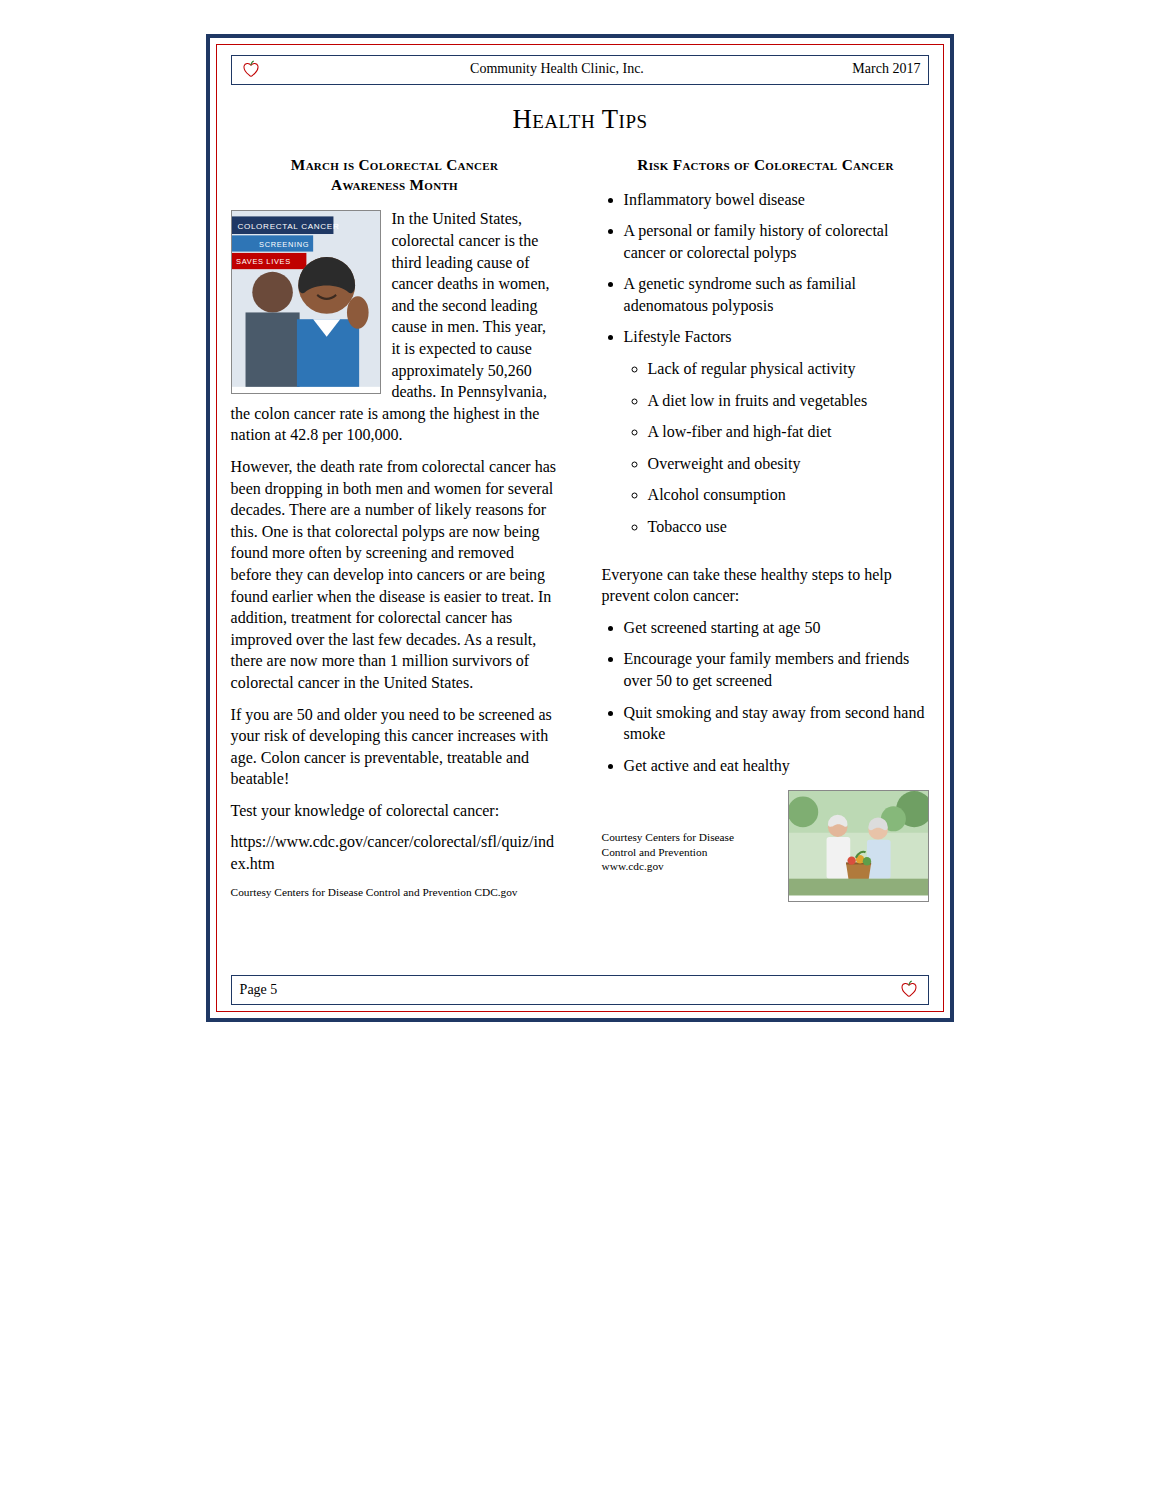Community Health Clinic, Inc.
March 2017
Health Tips
March is Colorectal Cancer
Awareness Month
COLORECTAL CANCER SCREENING SAVES LIVES
In the United States, colorectal cancer is the third leading cause of cancer deaths in women, and the second leading cause in men. This year, it is expected to cause approximately 50,260 deaths. In Pennsylvania, the colon cancer rate is among the highest in the nation at 42.8 per 100,000.
However, the death rate from colorectal cancer has been dropping in both men and women for several decades. There are a number of likely reasons for this. One is that colorectal polyps are now being found more often by screening and removed before they can develop into cancers or are being found earlier when the disease is easier to treat. In addition, treatment for colorectal cancer has improved over the last few decades. As a result, there are now more than 1 million survivors of colorectal cancer in the United States.
If you are 50 and older you need to be screened as your risk of developing this cancer increases with age. Colon cancer is preventable, treatable and beatable!
Test your knowledge of colorectal cancer:
https://www.cdc.gov/cancer/colorectal/sfl/quiz/index.htm
Courtesy Centers for Disease Control and Prevention CDC.gov
Risk Factors of Colorectal Cancer
Inflammatory bowel disease
A personal or family history of colorectal cancer or colorectal polyps
A genetic syndrome such as familial adenomatous polyposis
Lifestyle Factors
Lack of regular physical activity
A diet low in fruits and vegetables
A low-fiber and high-fat diet
Overweight and obesity
Alcohol consumption
Tobacco use
Everyone can take these healthy steps to help prevent colon cancer:
Get screened starting at age 50
Encourage your family members and friends over 50 to get screened
Quit smoking and stay away from second hand smoke
Get active and eat healthy
Courtesy Centers for Disease
Control and Prevention
www.cdc.gov
Page 5